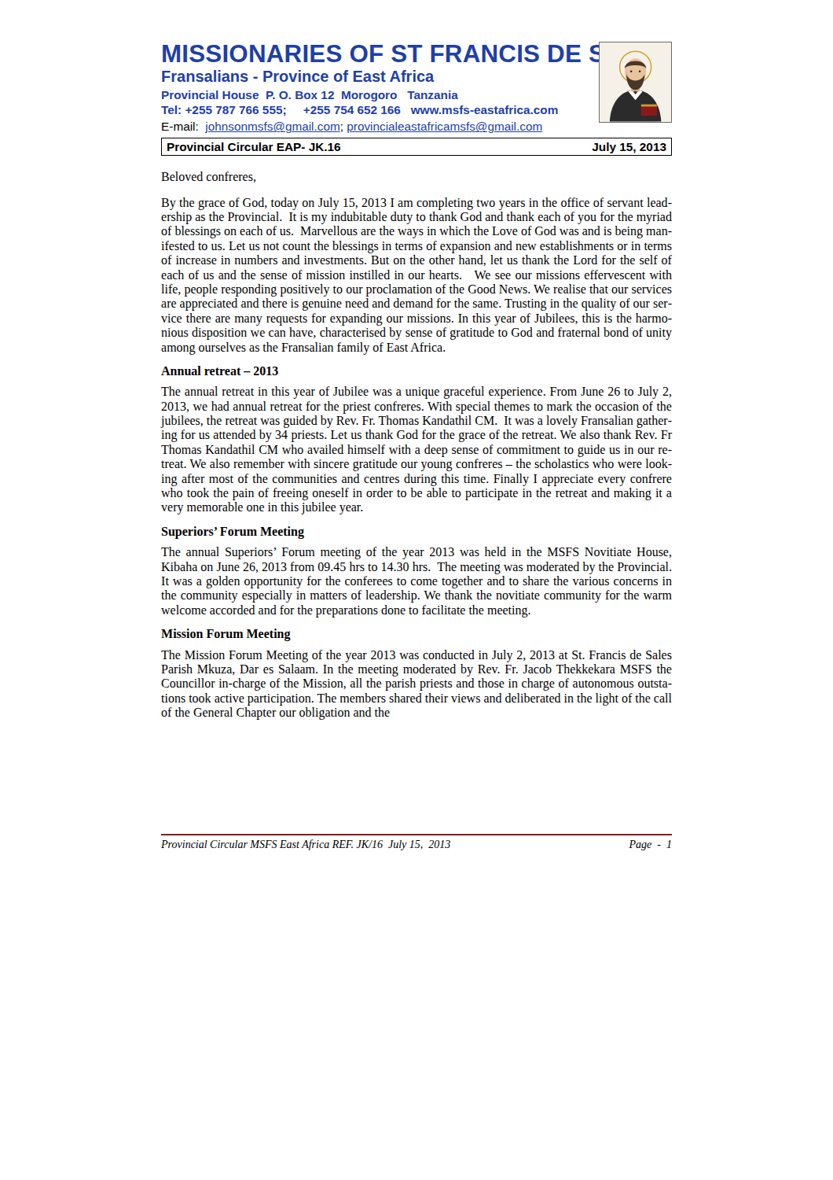MISSIONARIES OF ST FRANCIS DE SALES
Fransalians - Province of East Africa
Provincial House P. O. Box 12 Morogoro Tanzania
Tel: +255 787 766 555; +255 754 652 166 www.msfs-eastafrica.com
E-mail: johnsonmsfs@gmail.com; provincialeastafricamsfs@gmail.com
Provincial Circular EAP- JK.16 July 15, 2013
Beloved confreres,
By the grace of God, today on July 15, 2013 I am completing two years in the office of servant leadership as the Provincial. It is my indubitable duty to thank God and thank each of you for the myriad of blessings on each of us. Marvellous are the ways in which the Love of God was and is being manifested to us. Let us not count the blessings in terms of expansion and new establishments or in terms of increase in numbers and investments. But on the other hand, let us thank the Lord for the self of each of us and the sense of mission instilled in our hearts. We see our missions effervescent with life, people responding positively to our proclamation of the Good News. We realise that our services are appreciated and there is genuine need and demand for the same. Trusting in the quality of our service there are many requests for expanding our missions. In this year of Jubilees, this is the harmonious disposition we can have, characterised by sense of gratitude to God and fraternal bond of unity among ourselves as the Fransalian family of East Africa.
Annual retreat – 2013
The annual retreat in this year of Jubilee was a unique graceful experience. From June 26 to July 2, 2013, we had annual retreat for the priest confreres. With special themes to mark the occasion of the jubilees, the retreat was guided by Rev. Fr. Thomas Kandathil CM. It was a lovely Fransalian gathering for us attended by 34 priests. Let us thank God for the grace of the retreat. We also thank Rev. Fr Thomas Kandathil CM who availed himself with a deep sense of commitment to guide us in our retreat. We also remember with sincere gratitude our young confreres – the scholastics who were looking after most of the communities and centres during this time. Finally I appreciate every confrere who took the pain of freeing oneself in order to be able to participate in the retreat and making it a very memorable one in this jubilee year.
Superiors’ Forum Meeting
The annual Superiors’ Forum meeting of the year 2013 was held in the MSFS Novitiate House, Kibaha on June 26, 2013 from 09.45 hrs to 14.30 hrs. The meeting was moderated by the Provincial. It was a golden opportunity for the conferees to come together and to share the various concerns in the community especially in matters of leadership. We thank the novitiate community for the warm welcome accorded and for the preparations done to facilitate the meeting.
Mission Forum Meeting
The Mission Forum Meeting of the year 2013 was conducted in July 2, 2013 at St. Francis de Sales Parish Mkuza, Dar es Salaam. In the meeting moderated by Rev. Fr. Jacob Thekkekara MSFS the Councillor in-charge of the Mission, all the parish priests and those in charge of autonomous outstations took active participation. The members shared their views and deliberated in the light of the call of the General Chapter our obligation and the
Provincial Circular MSFS East Africa REF. JK/16 July 15, 2013 Page - 1